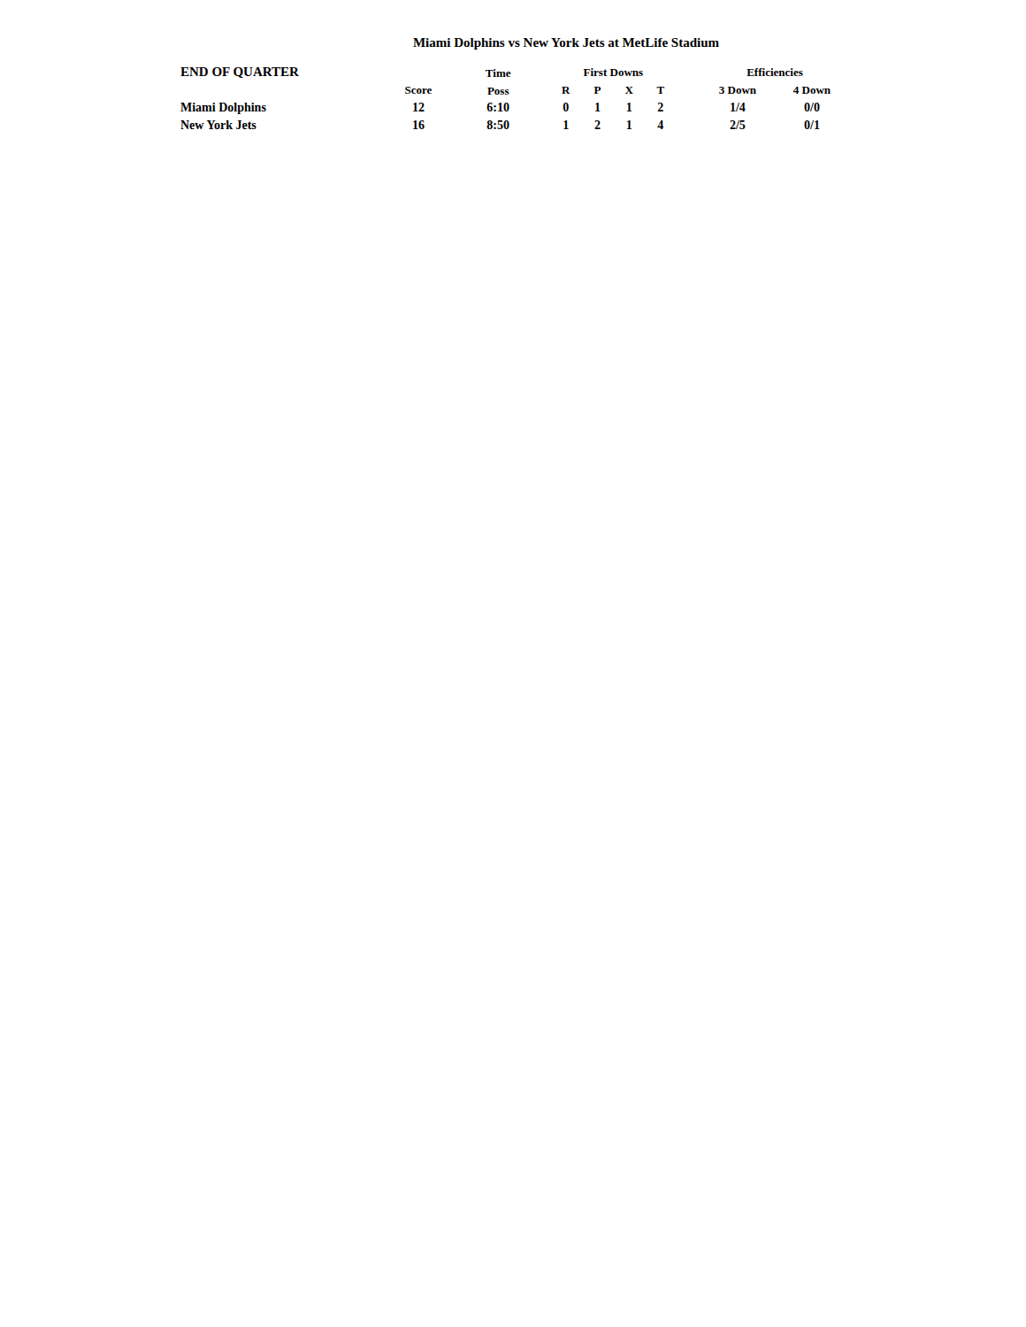Miami Dolphins vs New York Jets at MetLife Stadium
| END OF QUARTER | | | Time | | First Downs | | Efficiencies |
| | Score | | Poss | | R | P | X | T | | 3 Down | 4 Down |
| Miami Dolphins | 12 | | 6:10 | | 0 | 1 | 1 | 2 | | 1/4 | 0/0 |
| New York Jets | 16 | | 8:50 | | 1 | 2 | 1 | 4 | | 2/5 | 0/1 |